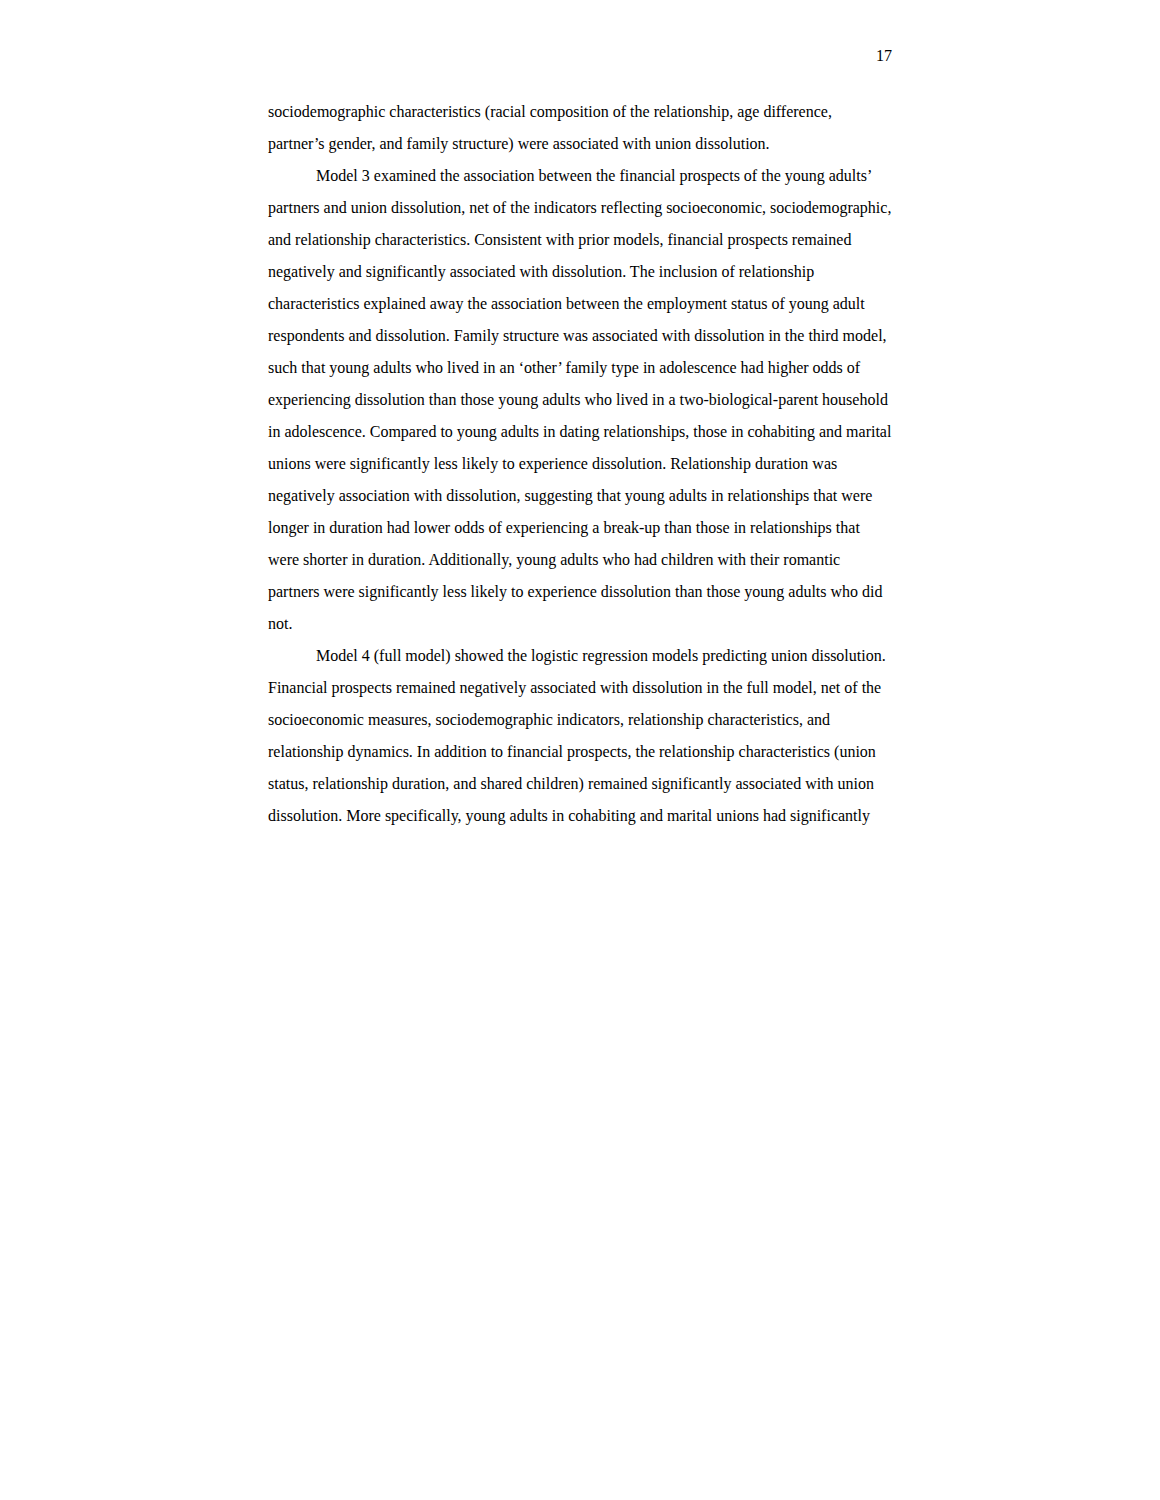17
sociodemographic characteristics (racial composition of the relationship, age difference, partner’s gender, and family structure) were associated with union dissolution.
Model 3 examined the association between the financial prospects of the young adults’ partners and union dissolution, net of the indicators reflecting socioeconomic, sociodemographic, and relationship characteristics. Consistent with prior models, financial prospects remained negatively and significantly associated with dissolution. The inclusion of relationship characteristics explained away the association between the employment status of young adult respondents and dissolution. Family structure was associated with dissolution in the third model, such that young adults who lived in an ‘other’ family type in adolescence had higher odds of experiencing dissolution than those young adults who lived in a two-biological-parent household in adolescence. Compared to young adults in dating relationships, those in cohabiting and marital unions were significantly less likely to experience dissolution. Relationship duration was negatively association with dissolution, suggesting that young adults in relationships that were longer in duration had lower odds of experiencing a break-up than those in relationships that were shorter in duration. Additionally, young adults who had children with their romantic partners were significantly less likely to experience dissolution than those young adults who did not.
Model 4 (full model) showed the logistic regression models predicting union dissolution. Financial prospects remained negatively associated with dissolution in the full model, net of the socioeconomic measures, sociodemographic indicators, relationship characteristics, and relationship dynamics. In addition to financial prospects, the relationship characteristics (union status, relationship duration, and shared children) remained significantly associated with union dissolution. More specifically, young adults in cohabiting and marital unions had significantly